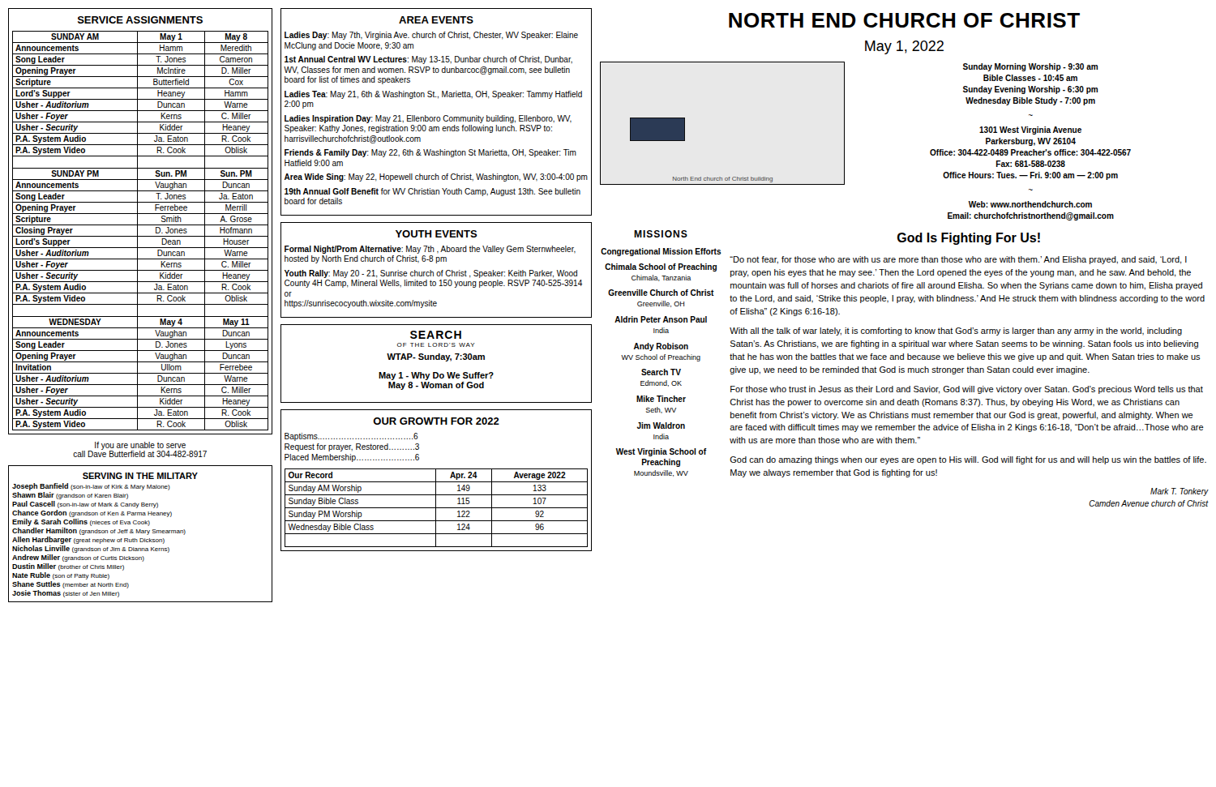Service Assignments
| SUNDAY AM | May 1 | May 8 |
| --- | --- | --- |
| Announcements | Hamm | Meredith |
| Song Leader | T. Jones | Cameron |
| Opening Prayer | McIntire | D. Miller |
| Scripture | Butterfield | Cox |
| Lord's Supper | Heaney | Hamm |
| Usher - Auditorium | Duncan | Warne |
| Usher - Foyer | Kerns | C. Miller |
| Usher - Security | Kidder | Heaney |
| P.A. System Audio | Ja. Eaton | R. Cook |
| P.A. System Video | R. Cook | Oblisk |
| SUNDAY PM | Sun. PM | Sun. PM |
| Announcements | Vaughan | Duncan |
| Song Leader | T. Jones | Ja. Eaton |
| Opening Prayer | Ferrebee | Merrill |
| Scripture | Smith | A. Grose |
| Closing Prayer | D. Jones | Hofmann |
| Lord's Supper | Dean | Houser |
| Usher - Auditorium | Duncan | Warne |
| Usher - Foyer | Kerns | C. Miller |
| Usher - Security | Kidder | Heaney |
| P.A. System Audio | Ja. Eaton | R. Cook |
| P.A. System Video | R. Cook | Oblisk |
| WEDNESDAY | May 4 | May 11 |
| Announcements | Vaughan | Duncan |
| Song Leader | D. Jones | Lyons |
| Opening Prayer | Vaughan | Duncan |
| Invitation | Ullom | Ferrebee |
| Usher - Auditorium | Duncan | Warne |
| Usher - Foyer | Kerns | C. Miller |
| Usher - Security | Kidder | Heaney |
| P.A. System Audio | Ja. Eaton | R. Cook |
| P.A. System Video | R. Cook | Oblisk |
If you are unable to serve
call Dave Butterfield at 304-482-8917
SERVING IN THE MILITARY
Joseph Banfield (son-in-law of Kirk & Mary Malone)
Shawn Blair (grandson of Karen Blair)
Paul Cascell (son-in-law of Mark & Candy Berry)
Chance Gordon (grandson of Ken & Parma Heaney)
Emily & Sarah Collins (nieces of Eva Cook)
Chandler Hamilton (grandson of Jeff & Mary Smearman)
Allen Hardbarger (great nephew of Ruth Dickson)
Nicholas Linville (grandson of Jim & Dianna Kerns)
Andrew Miller (grandson of Curtis Dickson)
Dustin Miller (brother of Chris Miller)
Nate Ruble (son of Patty Ruble)
Shane Suttles (member at North End)
Josie Thomas (sister of Jen Miller)
Area Events
Ladies Day: May 7th, Virginia Ave. church of Christ, Chester, WV Speaker: Elaine McClung and Docie Moore, 9:30 am
1st Annual Central WV Lectures: May 13-15, Dunbar church of Christ, Dunbar, WV, Classes for men and women. RSVP to dunbarcoc@gmail.com, see bulletin board for list of times and speakers
Ladies Tea: May 21, 6th & Washington St., Marietta, OH, Speaker: Tammy Hatfield 2:00 pm
Ladies Inspiration Day: May 21, Ellenboro Community building, Ellenboro, WV, Speaker: Kathy Jones, registration 9:00 am ends following lunch. RSVP to: harrisvillechurchofchrist@outlook.com
Friends & Family Day: May 22, 6th & Washington St Marietta, OH, Speaker: Tim Hatfield 9:00 am
Area Wide Sing: May 22, Hopewell church of Christ, Washington, WV, 3:00-4:00 pm
19th Annual Golf Benefit for WV Christian Youth Camp, August 13th. See bulletin board for details
Youth Events
Formal Night/Prom Alternative: May 7th , Aboard the Valley Gem Sternwheeler, hosted by North End church of Christ, 6-8 pm
Youth Rally: May 20 - 21, Sunrise church of Christ , Speaker: Keith Parker, Wood County 4H Camp, Mineral Wells, limited to 150 young people. RSVP 740-525-3914 or
https://sunrisecocyouth.wixsite.com/mysite
SEARCH
OF THE LORD'S WAY
WTAP- Sunday, 7:30am
May 1 - Why Do We Suffer?
May 8 - Woman of God
Our Growth For 2022
Baptisms..…………………………….6
Request for prayer, Restored……….3
Placed Membership………………….6
| Our Record | Apr. 24 | Average 2022 |
| --- | --- | --- |
| Sunday AM Worship | 149 | 133 |
| Sunday Bible Class | 115 | 107 |
| Sunday PM Worship | 122 | 92 |
| Wednesday Bible Class | 124 | 96 |
NORTH END CHURCH OF CHRIST
May 1, 2022
North End church of Christ building
Sunday Morning Worship - 9:30 am Bible Classes - 10:45 am Sunday Evening Worship - 6:30 pm Wednesday Bible Study - 7:00 pm
~
1301 West Virginia Avenue Parkersburg, WV 26104 Office: 304-422-0489 Preacher's office: 304-422-0567 Fax: 681-588-0238 Office Hours: Tues. — Fri. 9:00 am — 2:00 pm
~
Web: www.northendchurch.com Email: churchofchristnorthend@gmail.com
MISSIONS
Congregational Mission Efforts
Chimala School of Preaching Chimala, Tanzania
Greenville Church of Christ Greenville, OH
Aldrin Peter Anson Paul India
Andy Robison WV School of Preaching
Search TV Edmond, OK
Mike Tincher Seth, WV
Jim Waldron India
West Virginia School of Preaching Moundsville, WV
God Is Fighting For Us!
“Do not fear, for those who are with us are more than those who are with them.’ And Elisha prayed, and said, ‘Lord, I pray, open his eyes that he may see.’ Then the Lord opened the eyes of the young man, and he saw. And behold, the mountain was full of horses and chariots of fire all around Elisha. So when the Syrians came down to him, Elisha prayed to the Lord, and said, ‘Strike this people, I pray, with blindness.’ And He struck them with blindness according to the word of Elisha” (2 Kings 6:16-18).
With all the talk of war lately, it is comforting to know that God’s army is larger than any army in the world, including Satan’s. As Christians, we are fighting in a spiritual war where Satan seems to be winning. Satan fools us into believing that he has won the battles that we face and because we believe this we give up and quit. When Satan tries to make us give up, we need to be reminded that God is much stronger than Satan could ever imagine.
For those who trust in Jesus as their Lord and Savior, God will give victory over Satan. God’s precious Word tells us that Christ has the power to overcome sin and death (Romans 8:37). Thus, by obeying His Word, we as Christians can benefit from Christ’s victory. We as Christians must remember that our God is great, powerful, and almighty. When we are faced with difficult times may we remember the advice of Elisha in 2 Kings 6:16-18, “Don’t be afraid…Those who are with us are more than those who are with them.”
God can do amazing things when our eyes are open to His will. God will fight for us and will help us win the battles of life. May we always remember that God is fighting for us!
Mark T. Tonkery
Camden Avenue church of Christ